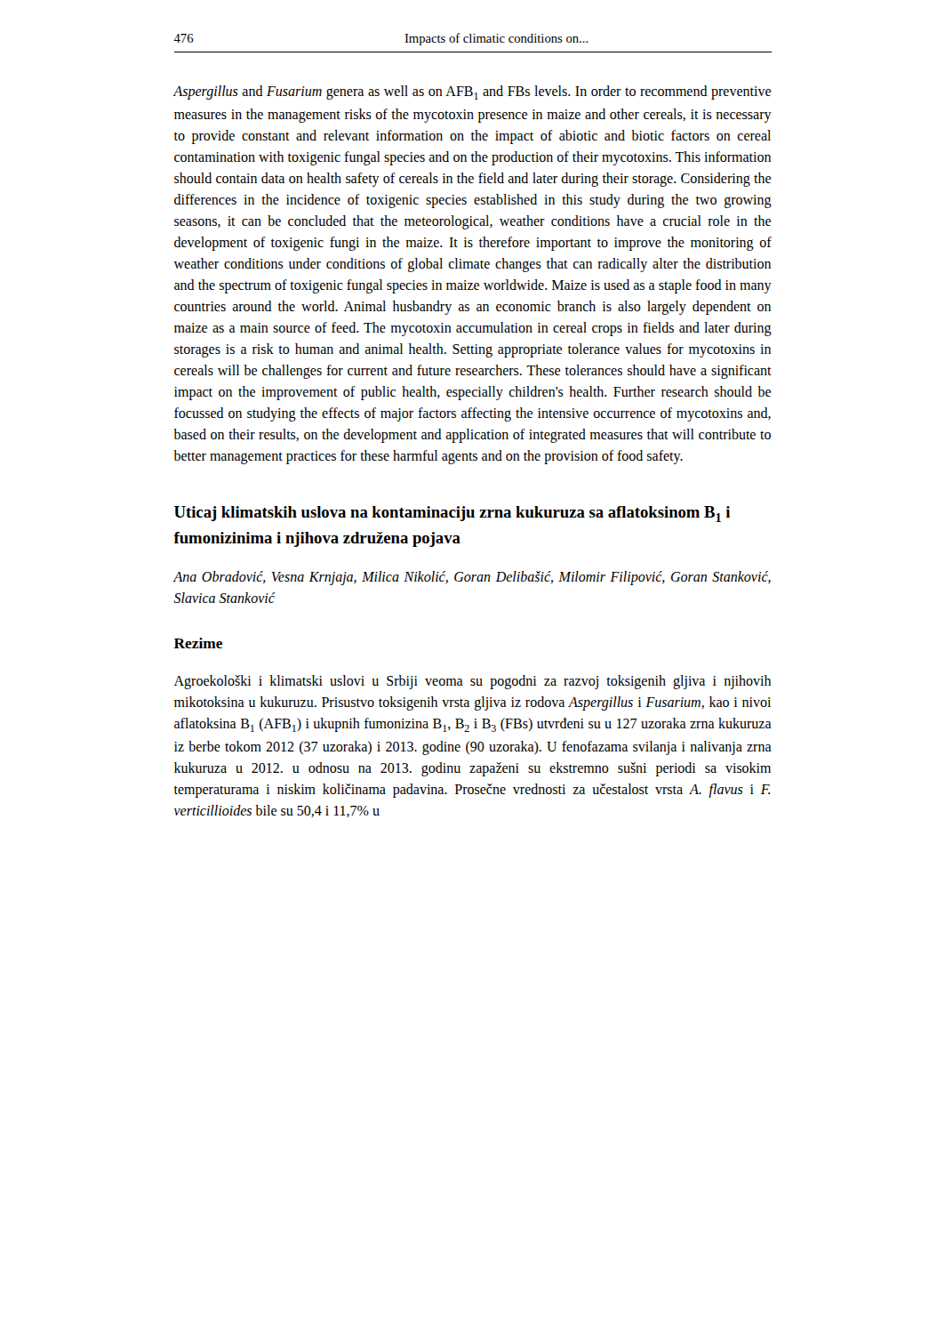476 Impacts of climatic conditions on...
Aspergillus and Fusarium genera as well as on AFB1 and FBs levels. In order to recommend preventive measures in the management risks of the mycotoxin presence in maize and other cereals, it is necessary to provide constant and relevant information on the impact of abiotic and biotic factors on cereal contamination with toxigenic fungal species and on the production of their mycotoxins. This information should contain data on health safety of cereals in the field and later during their storage. Considering the differences in the incidence of toxigenic species established in this study during the two growing seasons, it can be concluded that the meteorological, weather conditions have a crucial role in the development of toxigenic fungi in the maize. It is therefore important to improve the monitoring of weather conditions under conditions of global climate changes that can radically alter the distribution and the spectrum of toxigenic fungal species in maize worldwide. Maize is used as a staple food in many countries around the world. Animal husbandry as an economic branch is also largely dependent on maize as a main source of feed. The mycotoxin accumulation in cereal crops in fields and later during storages is a risk to human and animal health. Setting appropriate tolerance values for mycotoxins in cereals will be challenges for current and future researchers. These tolerances should have a significant impact on the improvement of public health, especially children's health. Further research should be focussed on studying the effects of major factors affecting the intensive occurrence of mycotoxins and, based on their results, on the development and application of integrated measures that will contribute to better management practices for these harmful agents and on the provision of food safety.
Uticaj klimatskih uslova na kontaminaciju zrna kukuruza sa aflatoksinom B1 i fumonizinima i njihova združena pojava
Ana Obradović, Vesna Krnjaja, Milica Nikolić, Goran Delibašić, Milomir Filipović, Goran Stanković, Slavica Stanković
Rezime
Agroekološki i klimatski uslovi u Srbiji veoma su pogodni za razvoj toksigenih gljiva i njihovih mikotoksina u kukuruzu. Prisustvo toksigenih vrsta gljiva iz rodova Aspergillus i Fusarium, kao i nivoi aflatoksina B1 (AFB1) i ukupnih fumonizina B1, B2 i B3 (FBs) utvrđeni su u 127 uzoraka zrna kukuruza iz berbe tokom 2012 (37 uzoraka) i 2013. godine (90 uzoraka). U fenofazama svilanja i nalivanja zrna kukuruza u 2012. u odnosu na 2013. godinu zapaženi su ekstremno sušni periodi sa visokim temperaturama i niskim količinama padavina. Prosečne vrednosti za učestalost vrsta A. flavus i F. verticillioides bile su 50,4 i 11,7% u